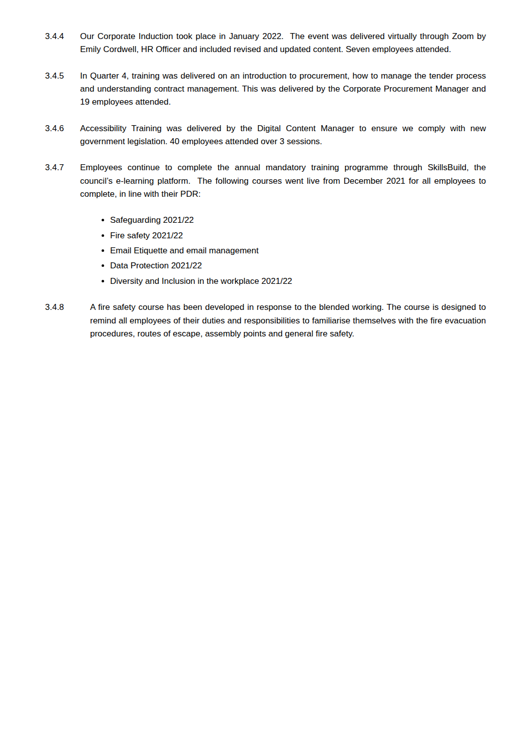3.4.4
Our Corporate Induction took place in January 2022. The event was delivered virtually through Zoom by Emily Cordwell, HR Officer and included revised and updated content. Seven employees attended.
3.4.5
In Quarter 4, training was delivered on an introduction to procurement, how to manage the tender process and understanding contract management. This was delivered by the Corporate Procurement Manager and 19 employees attended.
3.4.6
Accessibility Training was delivered by the Digital Content Manager to ensure we comply with new government legislation. 40 employees attended over 3 sessions.
3.4.7
Employees continue to complete the annual mandatory training programme through SkillsBuild, the council’s e-learning platform. The following courses went live from December 2021 for all employees to complete, in line with their PDR:
Safeguarding 2021/22
Fire safety 2021/22
Email Etiquette and email management
Data Protection 2021/22
Diversity and Inclusion in the workplace 2021/22
3.4.8
A fire safety course has been developed in response to the blended working. The course is designed to remind all employees of their duties and responsibilities to familiarise themselves with the fire evacuation procedures, routes of escape, assembly points and general fire safety.